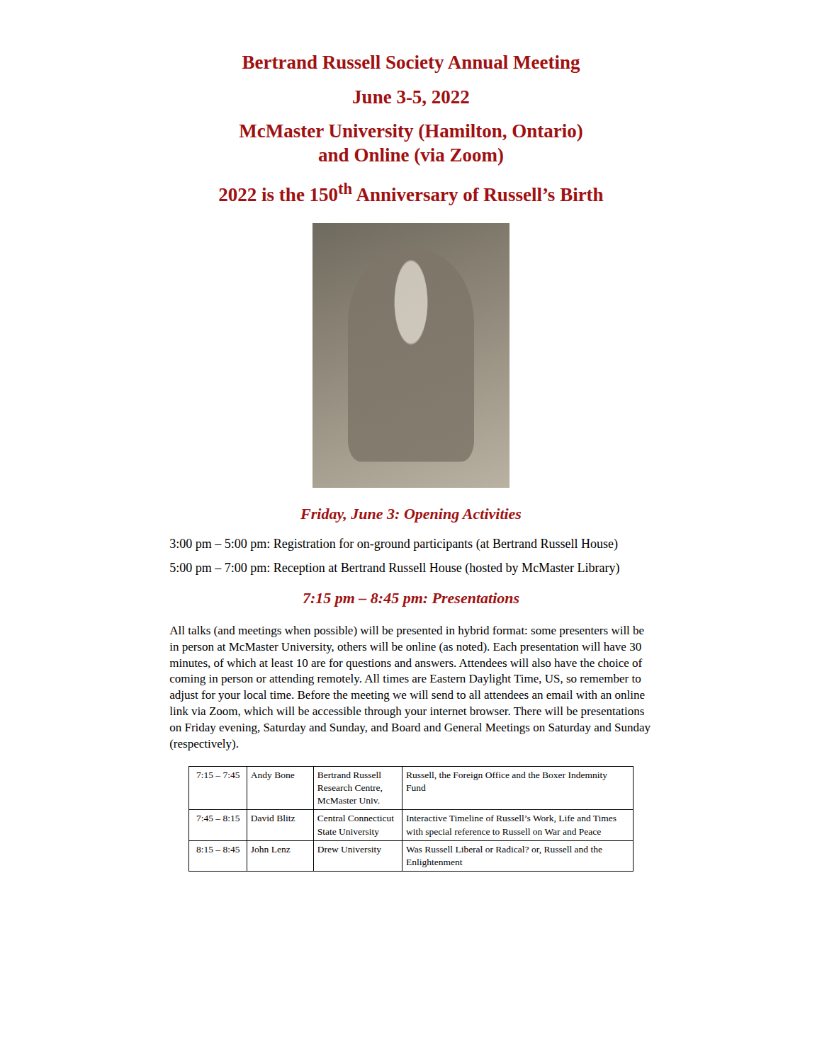Bertrand Russell Society Annual Meeting
June 3-5, 2022
McMaster University (Hamilton, Ontario)
and Online (via Zoom)
2022 is the 150th Anniversary of Russell’s Birth
Friday, June 3: Opening Activities
3:00 pm – 5:00 pm: Registration for on-ground participants (at Bertrand Russell House)
5:00 pm – 7:00 pm: Reception at Bertrand Russell House (hosted by McMaster Library)
7:15 pm – 8:45 pm: Presentations
All talks (and meetings when possible) will be presented in hybrid format: some presenters will be in person at McMaster University, others will be online (as noted). Each presentation will have 30 minutes, of which at least 10 are for questions and answers. Attendees will also have the choice of coming in person or attending remotely. All times are Eastern Daylight Time, US, so remember to adjust for your local time. Before the meeting we will send to all attendees an email with an online link via Zoom, which will be accessible through your internet browser. There will be presentations on Friday evening, Saturday and Sunday, and Board and General Meetings on Saturday and Sunday (respectively).
| 7:15 – 7:45 | Andy Bone | Bertrand Russell Research Centre, McMaster Univ. | Russell, the Foreign Office and the Boxer Indemnity Fund |
| 7:45 – 8:15 | David Blitz | Central Connecticut State University | Interactive Timeline of Russell’s Work, Life and Times with special reference to Russell on War and Peace |
| 8:15 – 8:45 | John Lenz | Drew University | Was Russell Liberal or Radical? or, Russell and the Enlightenment |